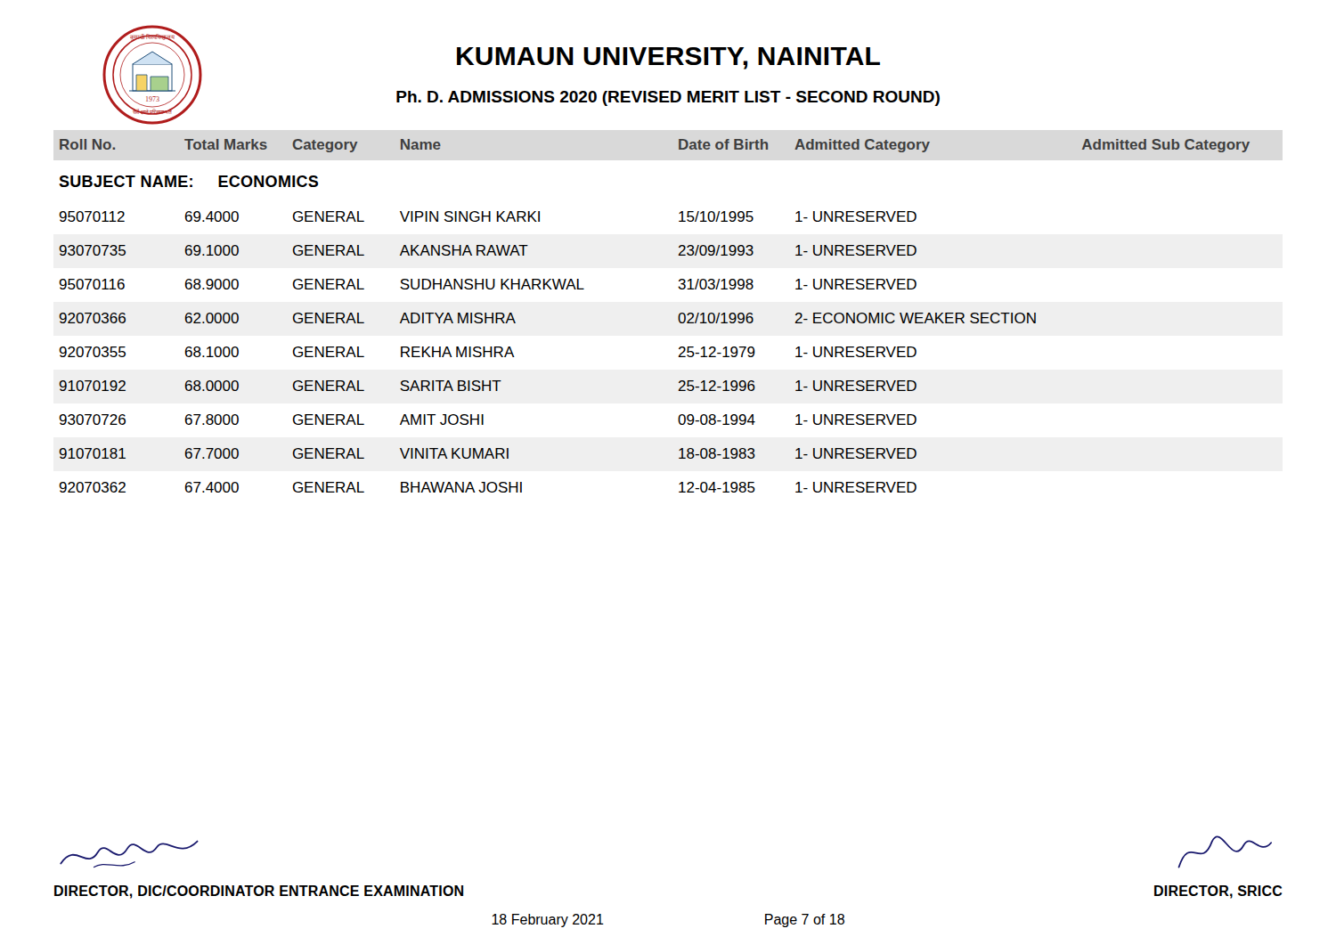कुमाऊँ विश्वविद्यालय 1973 सर्वे ज्ञाने परिसमाप्यते
KUMAUN UNIVERSITY, NAINITAL
Ph. D. ADMISSIONS 2020 (REVISED MERIT LIST - SECOND ROUND)
| Roll No. | Total Marks | Category | Name | Date of Birth | Admitted Category | Admitted Sub Category |
| --- | --- | --- | --- | --- | --- | --- |
| SUBJECT NAME: ECONOMICS | |
| 95070112 | 69.4000 | GENERAL | VIPIN SINGH KARKI | 15/10/1995 | 1- UNRESERVED | |
| 93070735 | 69.1000 | GENERAL | AKANSHA RAWAT | 23/09/1993 | 1- UNRESERVED | |
| 95070116 | 68.9000 | GENERAL | SUDHANSHU KHARKWAL | 31/03/1998 | 1- UNRESERVED | |
| 92070366 | 62.0000 | GENERAL | ADITYA MISHRA | 02/10/1996 | 2- ECONOMIC WEAKER SECTION | |
| 92070355 | 68.1000 | GENERAL | REKHA MISHRA | 25-12-1979 | 1- UNRESERVED | |
| 91070192 | 68.0000 | GENERAL | SARITA BISHT | 25-12-1996 | 1- UNRESERVED | |
| 93070726 | 67.8000 | GENERAL | AMIT JOSHI | 09-08-1994 | 1- UNRESERVED | |
| 91070181 | 67.7000 | GENERAL | VINITA KUMARI | 18-08-1983 | 1- UNRESERVED | |
| 92070362 | 67.4000 | GENERAL | BHAWANA JOSHI | 12-04-1985 | 1- UNRESERVED | |
DIRECTOR, DIC/COORDINATOR ENTRANCE EXAMINATION
DIRECTOR, SRICC
18 February 2021 Page 7 of 18